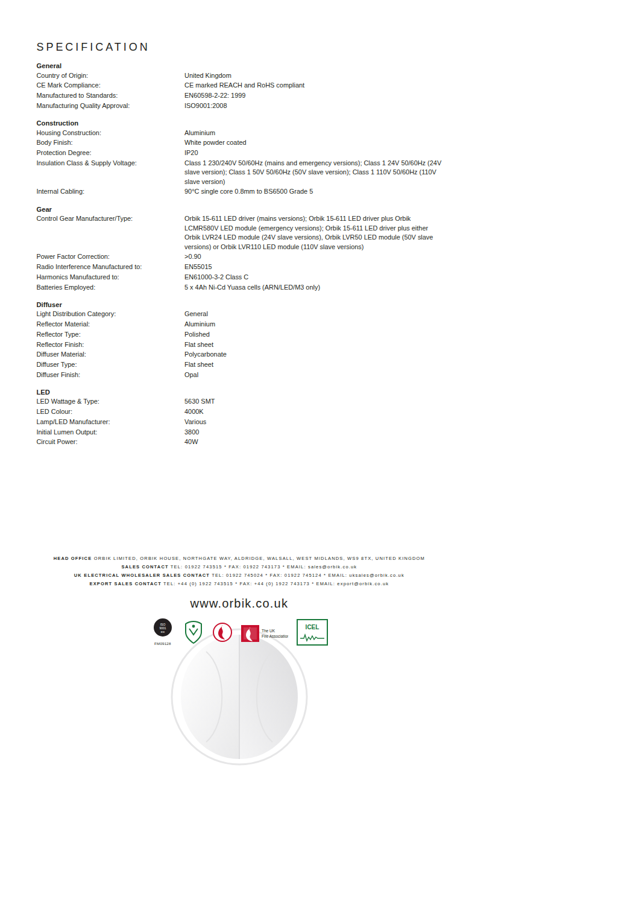SPECIFICATION
General
| Country of Origin: | United Kingdom |
| CE Mark Compliance: | CE marked REACH and RoHS compliant |
| Manufactured to Standards: | EN60598-2-22: 1999 |
| Manufacturing Quality Approval: | ISO9001:2008 |
Construction
| Housing Construction: | Aluminium |
| Body Finish: | White powder coated |
| Protection Degree: | IP20 |
| Insulation Class & Supply Voltage: | Class 1 230/240V 50/60Hz (mains and emergency versions); Class 1 24V 50/60Hz (24V slave version); Class 1 50V 50/60Hz (50V slave version); Class 1 110V 50/60Hz (110V slave version) |
| Internal Cabling: | 90°C single core 0.8mm to BS6500 Grade 5 |
Gear
| Control Gear Manufacturer/Type: | Orbik 15-611 LED driver (mains versions); Orbik 15-611 LED driver plus Orbik LCMR580V LED module (emergency versions); Orbik 15-611 LED driver plus either Orbik LVR24 LED module (24V slave versions), Orbik LVR50 LED module (50V slave versions) or Orbik LVR110 LED module (110V slave versions) |
| Power Factor Correction: | >0.90 |
| Radio Interference Manufactured to: | EN55015 |
| Harmonics Manufactured to: | EN61000-3-2 Class C |
| Batteries Employed: | 5 x 4Ah Ni-Cd Yuasa cells (ARN/LED/M3 only) |
Diffuser
| Light Distribution Category: | General |
| Reflector Material: | Aluminium |
| Reflector Type: | Polished |
| Reflector Finish: | Flat sheet |
| Diffuser Material: | Polycarbonate |
| Diffuser Type: | Flat sheet |
| Diffuser Finish: | Opal |
LED
| LED Wattage & Type: | 5630 SMT |
| LED Colour: | 4000K |
| Lamp/LED Manufacturer: | Various |
| Initial Lumen Output: | 3800 |
| Circuit Power: | 40W |
HEAD OFFICE ORBIK LIMITED, ORBIK HOUSE, NORTHGATE WAY, ALDRIDGE, WALSALL, WEST MIDLANDS, WS9 8TX, UNITED KINGDOM
SALES CONTACT TEL: 01922 743515 * FAX: 01922 743173 * EMAIL: sales@orbik.co.uk
UK ELECTRICAL WHOLESALER SALES CONTACT TEL: 01922 745024 * FAX: 01922 745124 * EMAIL: uksales@orbik.co.uk
EXPORT SALES CONTACT TEL: +44 (0) 1922 743515 * FAX: +44 (0) 1922 743173 * EMAIL: export@orbik.co.uk
www.orbik.co.uk
ISO 9001 BSI
FM09128
The UK Fire Association ICEL